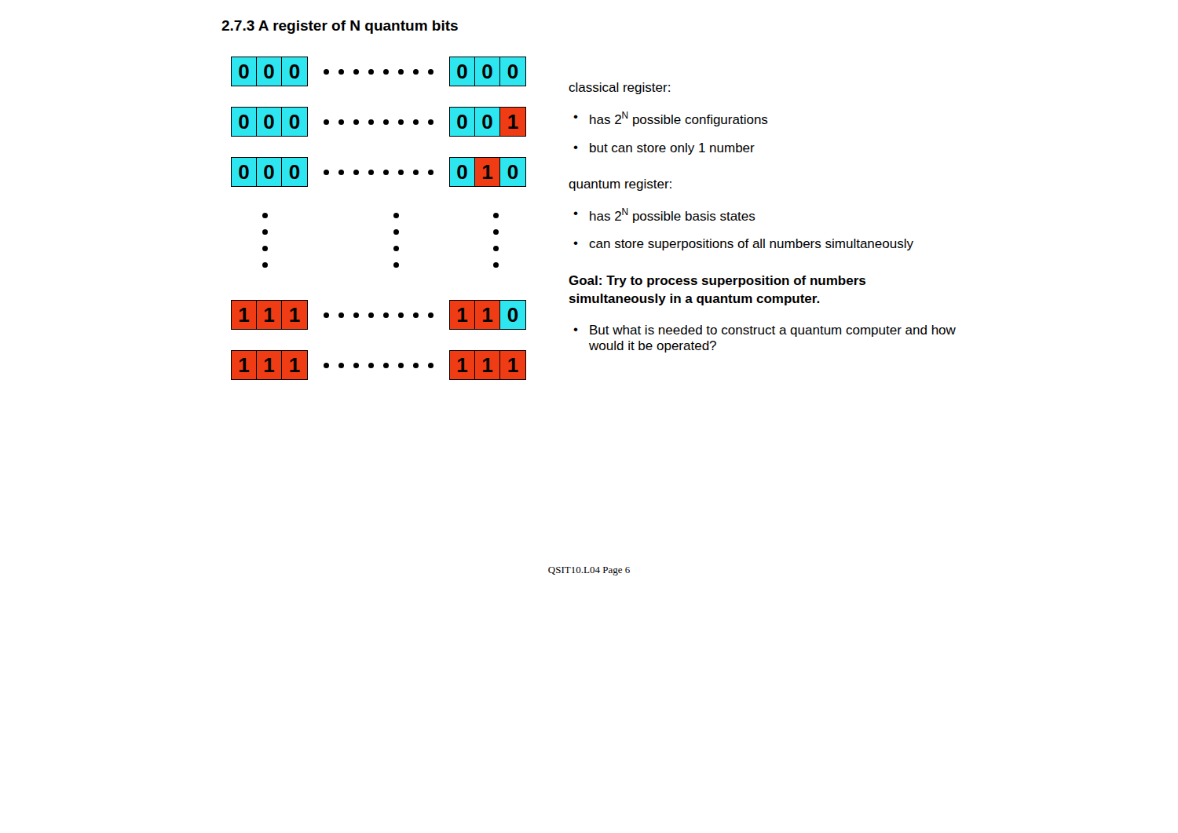2.7.3 A register of N quantum bits
0
0
0
0
0
0
0
0
0
0
0
1
0
0
0
0
1
0
1
1
1
1
1
0
1
1
1
1
1
1
classical register:
has 2N possible configurations
but can store only 1 number
quantum register:
has 2N possible basis states
can store superpositions of all numbers simultaneously
Goal: Try to process superposition of numbers
simultaneously in a quantum computer.
But what is needed to construct a quantum computer and how would it be operated?
QSIT10.L04 Page 6